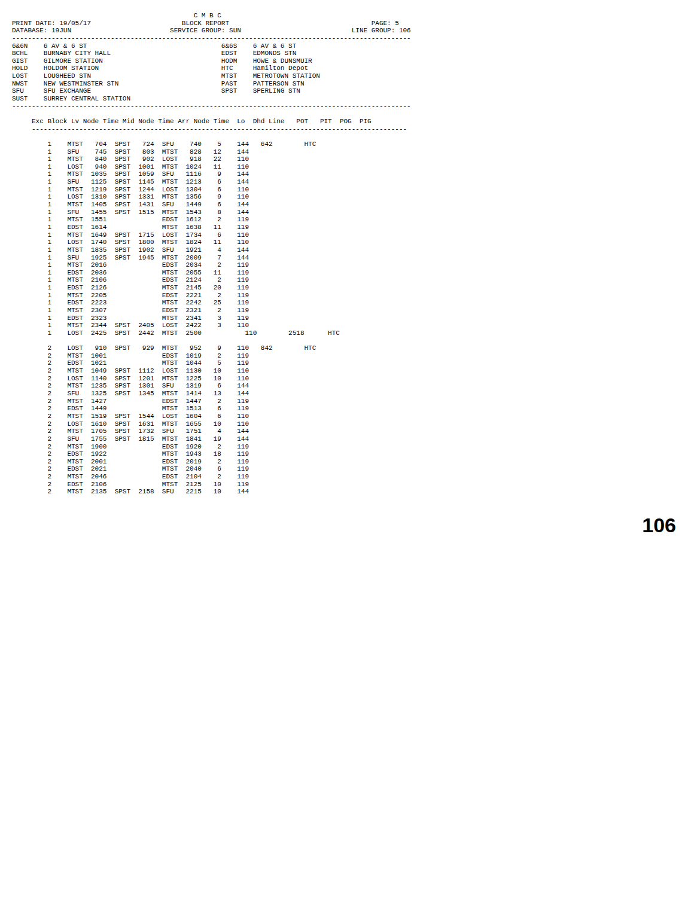C M B C
PRINT DATE: 19/05/17                       BLOCK REPORT                                    PAGE: 5
DATABASE: 19JUN                         SERVICE GROUP: SUN                            LINE GROUP: 106
-----------------------------------------------------------------------------------------------------
6&6N    6 AV & 6 ST                                  6&6S    6 AV & 6 ST
BCHL    BURNABY CITY HALL                            EDST    EDMONDS STN
GIST    GILMORE STATION                              HODM    HOWE & DUNSMUIR
HOLD    HOLDOM STATION                               HTC     Hamilton Depot
LOST    LOUGHEED STN                                 MTST    METROTOWN STATION
NWST    NEW WESTMINSTER STN                          PAST    PATTERSON STN
SFU     SFU EXCHANGE                                 SPST    SPERLING STN
SUST    SURREY CENTRAL STATION
-----------------------------------------------------------------------------------------------------

     Exc Block Lv Node Time Mid Node Time Arr Node Time  Lo  Dhd Line   POT   PIT  POG  PIG
     -----------------------------------------------------------------------------------------------

         1    MTST   704  SPST   724  SFU    740    5    144   642        HTC
         1    SFU    745  SPST   803  MTST   828   12    144
         1    MTST   840  SPST   902  LOST   918   22    110
         1    LOST   940  SPST  1001  MTST  1024   11    110
         1    MTST  1035  SPST  1059  SFU   1116    9    144
         1    SFU   1125  SPST  1145  MTST  1213    6    144
         1    MTST  1219  SPST  1244  LOST  1304    6    110
         1    LOST  1310  SPST  1331  MTST  1356    9    110
         1    MTST  1405  SPST  1431  SFU   1449    6    144
         1    SFU   1455  SPST  1515  MTST  1543    8    144
         1    MTST  1551              EDST  1612    2    119
         1    EDST  1614              MTST  1638   11    119
         1    MTST  1649  SPST  1715  LOST  1734    6    110
         1    LOST  1740  SPST  1800  MTST  1824   11    110
         1    MTST  1835  SPST  1902  SFU   1921    4    144
         1    SFU   1925  SPST  1945  MTST  2009    7    144
         1    MTST  2016              EDST  2034    2    119
         1    EDST  2036              MTST  2055   11    119
         1    MTST  2106              EDST  2124    2    119
         1    EDST  2126              MTST  2145   20    119
         1    MTST  2205              EDST  2221    2    119
         1    EDST  2223              MTST  2242   25    119
         1    MTST  2307              EDST  2321    2    119
         1    EDST  2323              MTST  2341    3    119
         1    MTST  2344  SPST  2405  LOST  2422    3    110
         1    LOST  2425  SPST  2442  MTST  2500           110        2518      HTC

         2    LOST   910  SPST   929  MTST   952    9    110   842        HTC
         2    MTST  1001              EDST  1019    2    119
         2    EDST  1021              MTST  1044    5    119
         2    MTST  1049  SPST  1112  LOST  1130   10    110
         2    LOST  1140  SPST  1201  MTST  1225   10    110
         2    MTST  1235  SPST  1301  SFU   1319    6    144
         2    SFU   1325  SPST  1345  MTST  1414   13    144
         2    MTST  1427              EDST  1447    2    119
         2    EDST  1449              MTST  1513    6    119
         2    MTST  1519  SPST  1544  LOST  1604    6    110
         2    LOST  1610  SPST  1631  MTST  1655   10    110
         2    MTST  1705  SPST  1732  SFU   1751    4    144
         2    SFU   1755  SPST  1815  MTST  1841   19    144
         2    MTST  1900              EDST  1920    2    119
         2    EDST  1922              MTST  1943   18    119
         2    MTST  2001              EDST  2019    2    119
         2    EDST  2021              MTST  2040    6    119
         2    MTST  2046              EDST  2104    2    119
         2    EDST  2106              MTST  2125   10    119
         2    MTST  2135  SPST  2158  SFU   2215   10    144
106